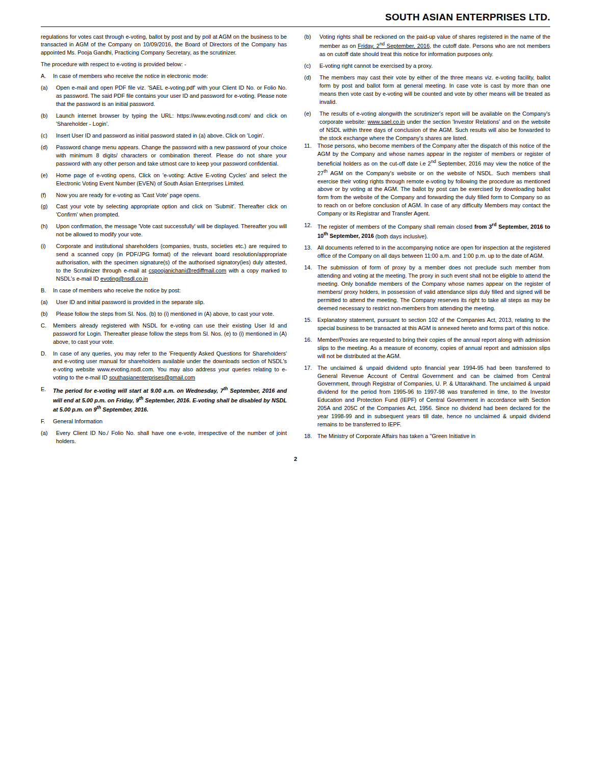SOUTH ASIAN ENTERPRISES LTD.
regulations for votes cast through e-voting, ballot by post and by poll at AGM on the business to be transacted in AGM of the Company on 10/09/2016, the Board of Directors of the Company has appointed Ms. Pooja Gandhi, Practicing Company Secretary, as the scrutinizer.
The procedure with respect to e-voting is provided below: -
A. In case of members who receive the notice in electronic mode:
(a) Open e-mail and open PDF file viz. 'SAEL e-voting.pdf' with your Client ID No. or Folio No. as password. The said PDF file contains your user ID and password for e-voting. Please note that the password is an initial password.
(b) Launch internet browser by typing the URL: https://www.evoting.nsdl.com/ and click on 'Shareholder - Login'.
(c) Insert User ID and password as initial password stated in (a) above. Click on 'Login'.
(d) Password change menu appears. Change the password with a new password of your choice with minimum 8 digits/ characters or combination thereof. Please do not share your password with any other person and take utmost care to keep your password confidential.
(e) Home page of e-voting opens, Click on 'e-voting: Active E-voting Cycles' and select the Electronic Voting Event Number (EVEN) of South Asian Enterprises Limited.
(f) Now you are ready for e-voting as 'Cast Vote' page opens.
(g) Cast your vote by selecting appropriate option and click on 'Submit'. Thereafter click on 'Confirm' when prompted.
(h) Upon confirmation, the message 'Vote cast successfully' will be displayed. Thereafter you will not be allowed to modify your vote.
(i) Corporate and institutional shareholders (companies, trusts, societies etc.) are required to send a scanned copy (in PDF/JPG format) of the relevant board resolution/appropriate authorisation, with the specimen signature(s) of the authorised signatory(ies) duly attested, to the Scrutinizer through e-mail at cspoojanichani@rediffmail.com with a copy marked to NSDL's e-mail ID evoting@nsdl.co.in
B. In case of members who receive the notice by post:
(a) User ID and initial password is provided in the separate slip.
(b) Please follow the steps from SI. Nos. (b) to (i) mentioned in (A) above, to cast your vote.
C. Members already registered with NSDL for e-voting can use their existing User Id and password for Login. Thereafter please follow the steps from Sl. Nos. (e) to (i) mentioned in (A) above, to cast your vote.
D. In case of any queries, you may refer to the 'Frequently Asked Questions for Shareholders' and e-voting user manual for shareholders available under the downloads section of NSDL's e-voting website www.evoting.nsdl.com. You may also address your queries relating to e-voting to the e-mail ID southasianenterprises@gmail.com
E. The period for e-voting will start at 9.00 a.m. on Wednesday, 7th September, 2016 and will end at 5.00 p.m. on Friday, 9th September, 2016. E-voting shall be disabled by NSDL at 5.00 p.m. on 9th September, 2016.
F. General Information
(a) Every Client ID No./ Folio No. shall have one e-vote, irrespective of the number of joint holders.
(b) Voting rights shall be reckoned on the paid-up value of shares registered in the name of the member as on Friday, 2nd September, 2016, the cutoff date. Persons who are not members as on cutoff date should treat this notice for information purposes only.
(c) E-voting right cannot be exercised by a proxy.
(d) The members may cast their vote by either of the three means viz. e-voting facility, ballot form by post and ballot form at general meeting. In case vote is cast by more than one means then vote cast by e-voting will be counted and vote by other means will be treated as invalid.
(e) The results of e-voting alongwith the scrutinizer's report will be available on the Company's corporate website: www.sael.co.in under the section 'Investor Relations' and on the website of NSDL within three days of conclusion of the AGM. Such results will also be forwarded to the stock exchange where the Company's shares are listed.
11. Those persons, who become members of the Company after the dispatch of this notice of the AGM by the Company and whose names appear in the register of members or register of beneficial holders as on the cut-off date i.e 2nd September, 2016 may view the notice of the 27th AGM on the Company's website or on the website of NSDL. Such members shall exercise their voting rights through remote e-voting by following the procedure as mentioned above or by voting at the AGM. The ballot by post can be exercised by downloading ballot form from the website of the Company and forwarding the duly filled form to Company so as to reach on or before conclusion of AGM. In case of any difficulty Members may contact the Company or its Registrar and Transfer Agent.
12. The register of members of the Company shall remain closed from 3rd September, 2016 to 10th September, 2016 (both days inclusive).
13. All documents referred to in the accompanying notice are open for inspection at the registered office of the Company on all days between 11:00 a.m. and 1:00 p.m. up to the date of AGM.
14. The submission of form of proxy by a member does not preclude such member from attending and voting at the meeting. The proxy in such event shall not be eligible to attend the meeting. Only bonafide members of the Company whose names appear on the register of members/ proxy holders, in possession of valid attendance slips duly filled and signed will be permitted to attend the meeting. The Company reserves its right to take all steps as may be deemed necessary to restrict non-members from attending the meeting.
15. Explanatory statement, pursuant to section 102 of the Companies Act, 2013, relating to the special business to be transacted at this AGM is annexed hereto and forms part of this notice.
16. Member/Proxies are requested to bring their copies of the annual report along with admission slips to the meeting. As a measure of economy, copies of annual report and admission slips will not be distributed at the AGM.
17. The unclaimed & unpaid dividend upto financial year 1994-95 had been transferred to General Revenue Account of Central Government and can be claimed from Central Government, through Registrar of Companies, U. P. & Uttarakhand. The unclaimed & unpaid dividend for the period from 1995-96 to 1997-98 was transferred in time, to the Investor Education and Protection Fund (IEPF) of Central Government in accordance with Section 205A and 205C of the Companies Act, 1956. Since no dividend had been declared for the year 1998-99 and in subsequent years till date, hence no unclaimed & unpaid dividend remains to be transferred to IEPF.
18. The Ministry of Corporate Affairs has taken a "Green Initiative in
2